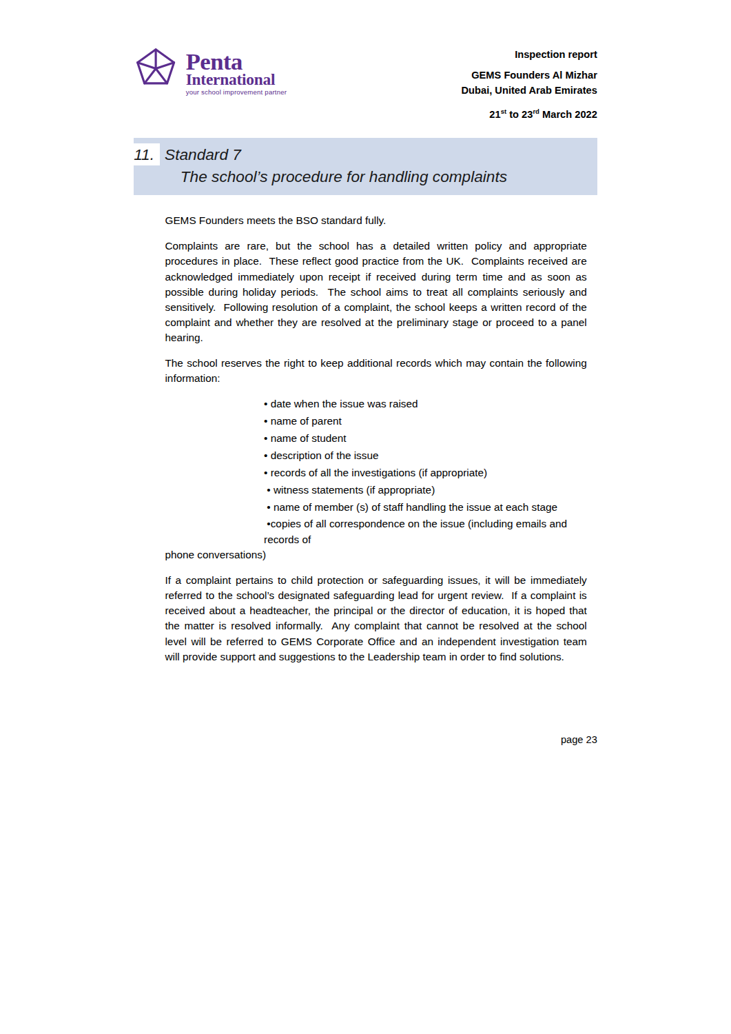Penta
International
your school improvement partner
Inspection report
GEMS Founders Al Mizhar
Dubai, United Arab Emirates
21st to 23rd March 2022
11.
Standard 7 The school’s procedure for handling complaints
GEMS Founders meets the BSO standard fully.
Complaints are rare, but the school has a detailed written policy and appropriate procedures in place. These reflect good practice from the UK. Complaints received are acknowledged immediately upon receipt if received during term time and as soon as possible during holiday periods. The school aims to treat all complaints seriously and sensitively. Following resolution of a complaint, the school keeps a written record of the complaint and whether they are resolved at the preliminary stage or proceed to a panel hearing.
The school reserves the right to keep additional records which may contain the following information:
• date when the issue was raised
• name of parent
• name of student
• description of the issue
• records of all the investigations (if appropriate)
• witness statements (if appropriate)
• name of member (s) of staff handling the issue at each stage
•copies of all correspondence on the issue (including emails and records ofphone conversations)
If a complaint pertains to child protection or safeguarding issues, it will be immediately referred to the school’s designated safeguarding lead for urgent review. If a complaint is received about a headteacher, the principal or the director of education, it is hoped that the matter is resolved informally. Any complaint that cannot be resolved at the school level will be referred to GEMS Corporate Office and an independent investigation team will provide support and suggestions to the Leadership team in order to find solutions.
page 23